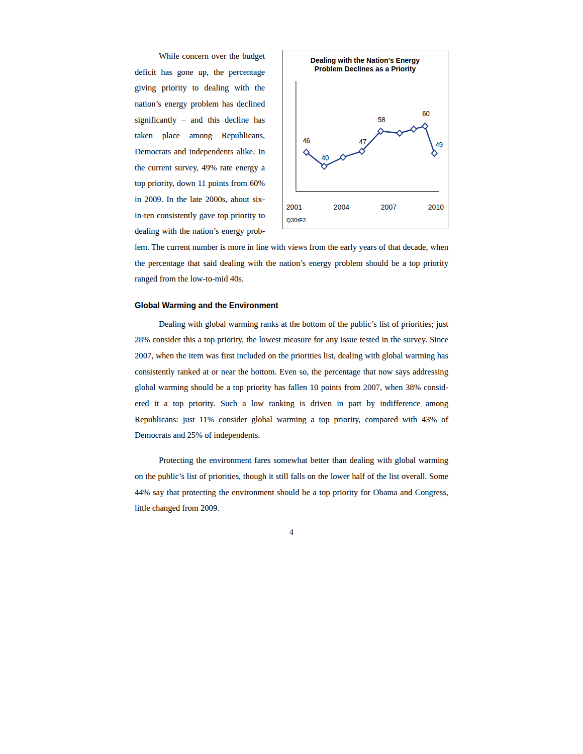Dealing with the Nation's Energy
Problem Declines as a Priority
46 40 47 58 60 49
2001200420072010
Q30tF2.
While concern over the budget deficit has gone up, the percentage giving priority to dealing with the nation’s energy problem has declined significantly – and this decline has taken place among Republicans, Democrats and independents alike. In the current survey, 49% rate energy a top priority, down 11 points from 60% in 2009. In the late 2000s, about six-in-ten consistently gave top priority to dealing with the nation’s energy problem. The current number is more in line with views from the early years of that decade, when the percentage that said dealing with the nation’s energy problem should be a top priority ranged from the low-to-mid 40s.
Global Warming and the Environment
Dealing with global warming ranks at the bottom of the public’s list of priorities; just 28% consider this a top priority, the lowest measure for any issue tested in the survey. Since 2007, when the item was first included on the priorities list, dealing with global warming has consistently ranked at or near the bottom. Even so, the percentage that now says addressing global warming should be a top priority has fallen 10 points from 2007, when 38% considered it a top priority. Such a low ranking is driven in part by indifference among Republicans: just 11% consider global warming a top priority, compared with 43% of Democrats and 25% of independents.
Protecting the environment fares somewhat better than dealing with global warming on the public’s list of priorities, though it still falls on the lower half of the list overall. Some 44% say that protecting the environment should be a top priority for Obama and Congress, little changed from 2009.
4